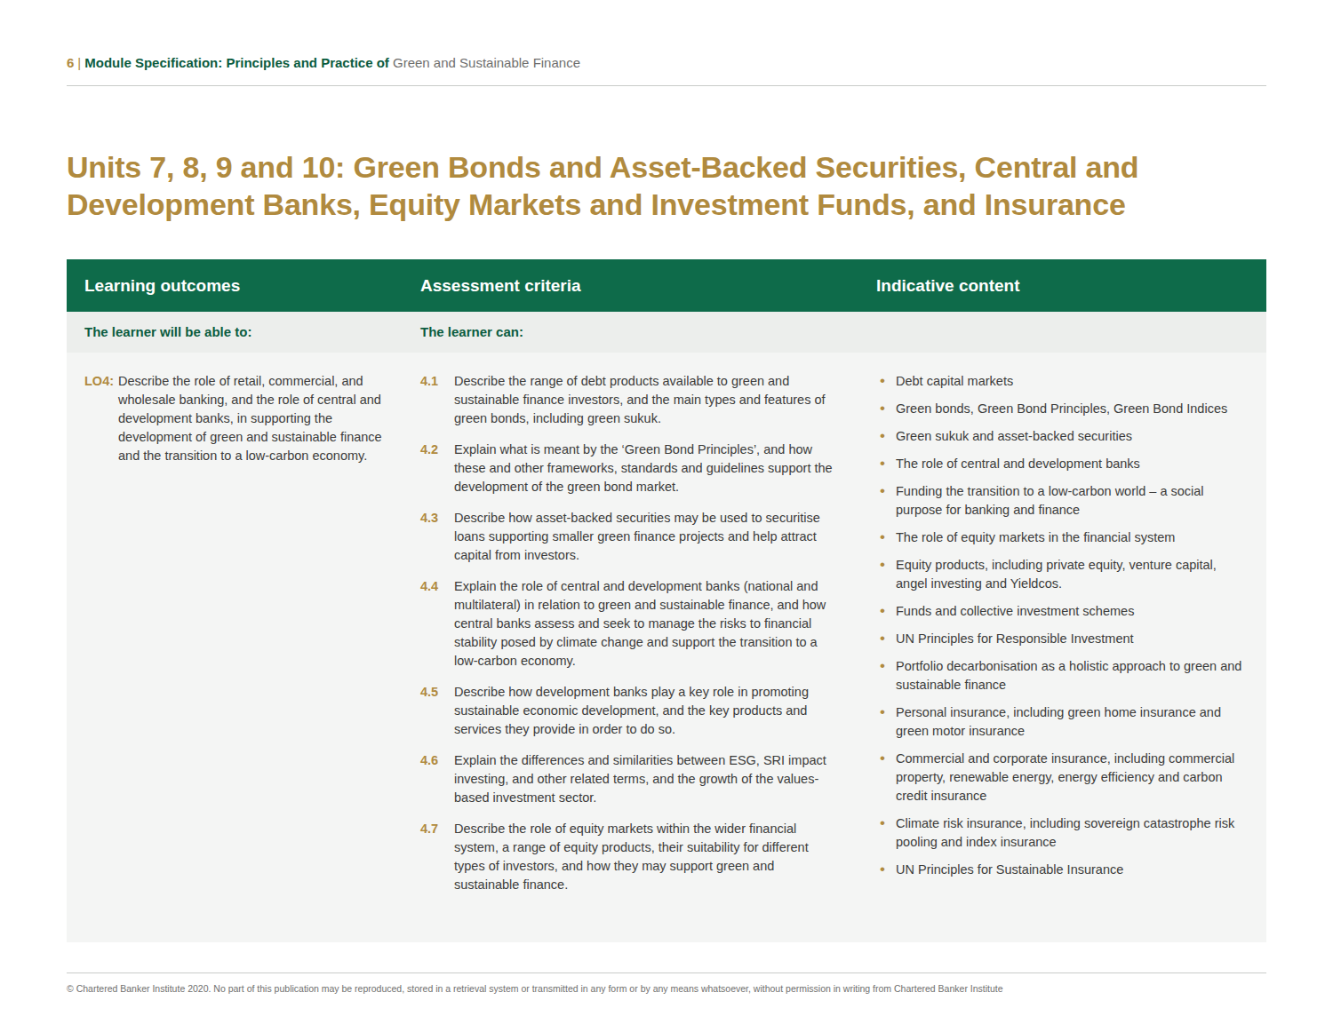6|Module Specification: Principles and Practice of Green and Sustainable Finance
Units 7, 8, 9 and 10: Green Bonds and Asset-Backed Securities, Central and Development Banks, Equity Markets and Investment Funds, and Insurance
| Learning outcomes | Assessment criteria | Indicative content |
| --- | --- | --- |
| The learner will be able to: | The learner can: | |
| LO4: Describe the role of retail, commercial, and wholesale banking, and the role of central and development banks, in supporting the development of green and sustainable finance and the transition to a low-carbon economy. | 4.1 Describe the range of debt products available to green and sustainable finance investors, and the main types and features of green bonds, including green sukuk. 4.2 Explain what is meant by the ‘Green Bond Principles’, and how these and other frameworks, standards and guidelines support the development of the green bond market. 4.3 Describe how asset-backed securities may be used to securitise loans supporting smaller green finance projects and help attract capital from investors. 4.4 Explain the role of central and development banks (national and multilateral) in relation to green and sustainable finance, and how central banks assess and seek to manage the risks to financial stability posed by climate change and support the transition to a low-carbon economy. 4.5 Describe how development banks play a key role in promoting sustainable economic development, and the key products and services they provide in order to do so. 4.6 Explain the differences and similarities between ESG, SRI impact investing, and other related terms, and the growth of the values-based investment sector. 4.7 Describe the role of equity markets within the wider financial system, a range of equity products, their suitability for different types of investors, and how they may support green and sustainable finance. | Debt capital markets Green bonds, Green Bond Principles, Green Bond Indices Green sukuk and asset-backed securities The role of central and development banks Funding the transition to a low-carbon world – a social purpose for banking and finance The role of equity markets in the financial system Equity products, including private equity, venture capital, angel investing and Yieldcos. Funds and collective investment schemes UN Principles for Responsible Investment Portfolio decarbonisation as a holistic approach to green and sustainable finance Personal insurance, including green home insurance and green motor insurance Commercial and corporate insurance, including commercial property, renewable energy, energy efficiency and carbon credit insurance Climate risk insurance, including sovereign catastrophe risk pooling and index insurance UN Principles for Sustainable Insurance |
© Chartered Banker Institute 2020. No part of this publication may be reproduced, stored in a retrieval system or transmitted in any form or by any means whatsoever, without permission in writing from Chartered Banker Institute